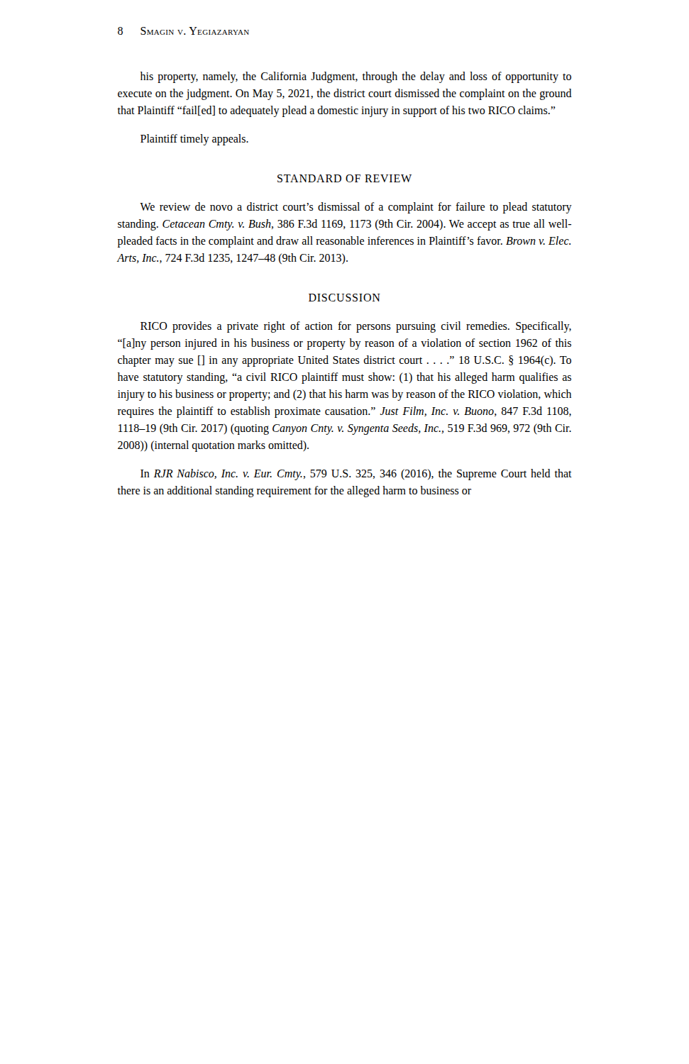8 Smagin v. Yegiazaryan
his property, namely, the California Judgment, through the delay and loss of opportunity to execute on the judgment. On May 5, 2021, the district court dismissed the complaint on the ground that Plaintiff “fail[ed] to adequately plead a domestic injury in support of his two RICO claims.”
Plaintiff timely appeals.
Standard of Review
We review de novo a district court’s dismissal of a complaint for failure to plead statutory standing. Cetacean Cmty. v. Bush, 386 F.3d 1169, 1173 (9th Cir. 2004). We accept as true all well-pleaded facts in the complaint and draw all reasonable inferences in Plaintiff’s favor. Brown v. Elec. Arts, Inc., 724 F.3d 1235, 1247–48 (9th Cir. 2013).
Discussion
RICO provides a private right of action for persons pursuing civil remedies. Specifically, “[a]ny person injured in his business or property by reason of a violation of section 1962 of this chapter may sue [] in any appropriate United States district court . . . .” 18 U.S.C. § 1964(c). To have statutory standing, “a civil RICO plaintiff must show: (1) that his alleged harm qualifies as injury to his business or property; and (2) that his harm was by reason of the RICO violation, which requires the plaintiff to establish proximate causation.” Just Film, Inc. v. Buono, 847 F.3d 1108, 1118–19 (9th Cir. 2017) (quoting Canyon Cnty. v. Syngenta Seeds, Inc., 519 F.3d 969, 972 (9th Cir. 2008)) (internal quotation marks omitted).
In RJR Nabisco, Inc. v. Eur. Cmty., 579 U.S. 325, 346 (2016), the Supreme Court held that there is an additional standing requirement for the alleged harm to business or